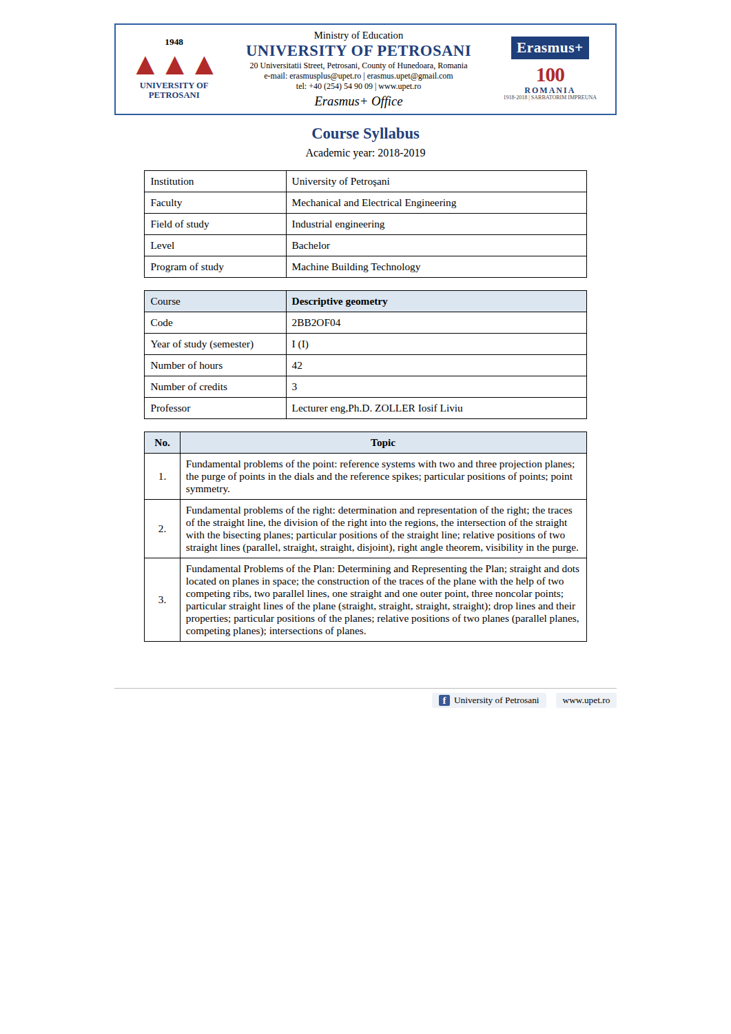1948
▲▲▲
UNIVERSITY OF
PETROSANI
Ministry of Education
UNIVERSITY OF PETROSANI
20 Universitatii Street, Petrosani, County of Hunedoara, Romania
e-mail: erasmusplus@upet.ro | erasmus.upet@gmail.com
tel: +40 (254) 54 90 09 | www.upet.ro
Erasmus+ Office
Erasmus+
100
ROMANIA
1918-2018 | SARBATORIM IMPREUNA
Course Syllabus
Academic year: 2018-2019
| Institution | University of Petroşani |
| Faculty | Mechanical and Electrical Engineering |
| Field of study | Industrial engineering |
| Level | Bachelor |
| Program of study | Machine Building Technology |
| Course | Descriptive geometry |
| Code | 2BB2OF04 |
| Year of study (semester) | I (I) |
| Number of hours | 42 |
| Number of credits | 3 |
| Professor | Lecturer eng,Ph.D. ZOLLER Iosif Liviu |
| No. | Topic |
| --- | --- |
| 1. | Fundamental problems of the point: reference systems with two and three projection planes; the purge of points in the dials and the reference spikes; particular positions of points; point symmetry. |
| 2. | Fundamental problems of the right: determination and representation of the right; the traces of the straight line, the division of the right into the regions, the intersection of the straight with the bisecting planes; particular positions of the straight line; relative positions of two straight lines (parallel, straight, straight, disjoint), right angle theorem, visibility in the purge. |
| 3. | Fundamental Problems of the Plan: Determining and Representing the Plan; straight and dots located on planes in space; the construction of the traces of the plane with the help of two competing ribs, two parallel lines, one straight and one outer point, three noncolar points; particular straight lines of the plane (straight, straight, straight, straight); drop lines and their properties; particular positions of the planes; relative positions of two planes (parallel planes, competing planes); intersections of planes. |
f University of Petrosani www.upet.ro